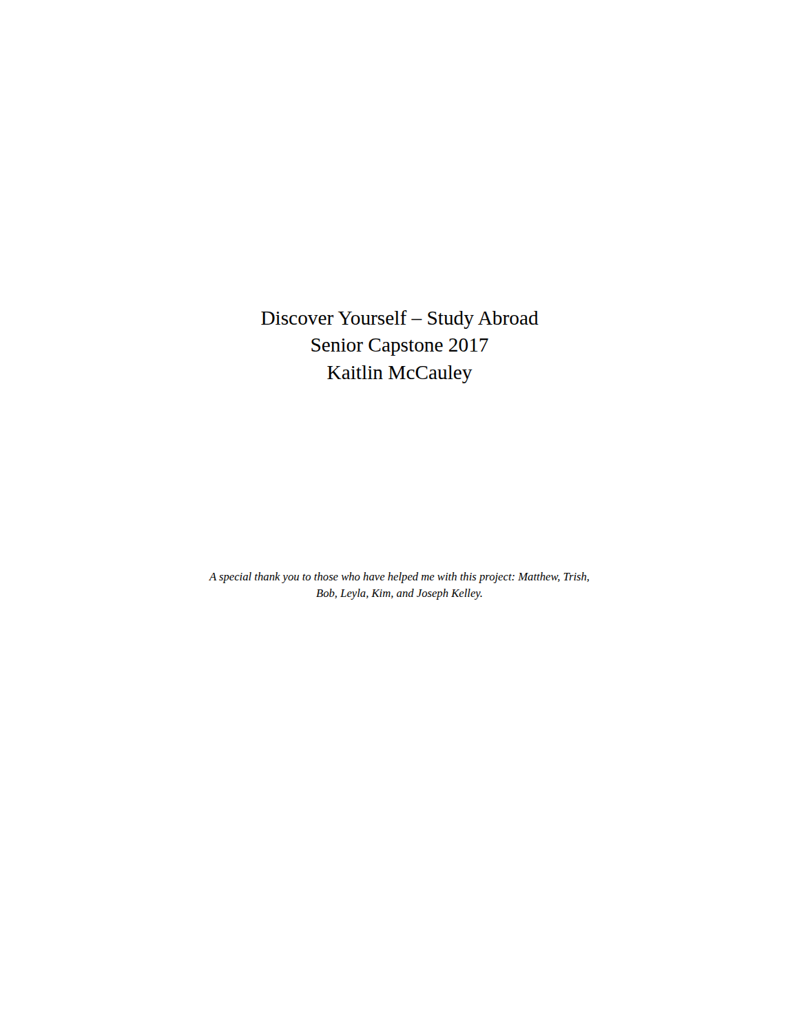Discover Yourself – Study Abroad
Senior Capstone 2017
Kaitlin McCauley
A special thank you to those who have helped me with this project: Matthew, Trish, Bob, Leyla, Kim, and Joseph Kelley.